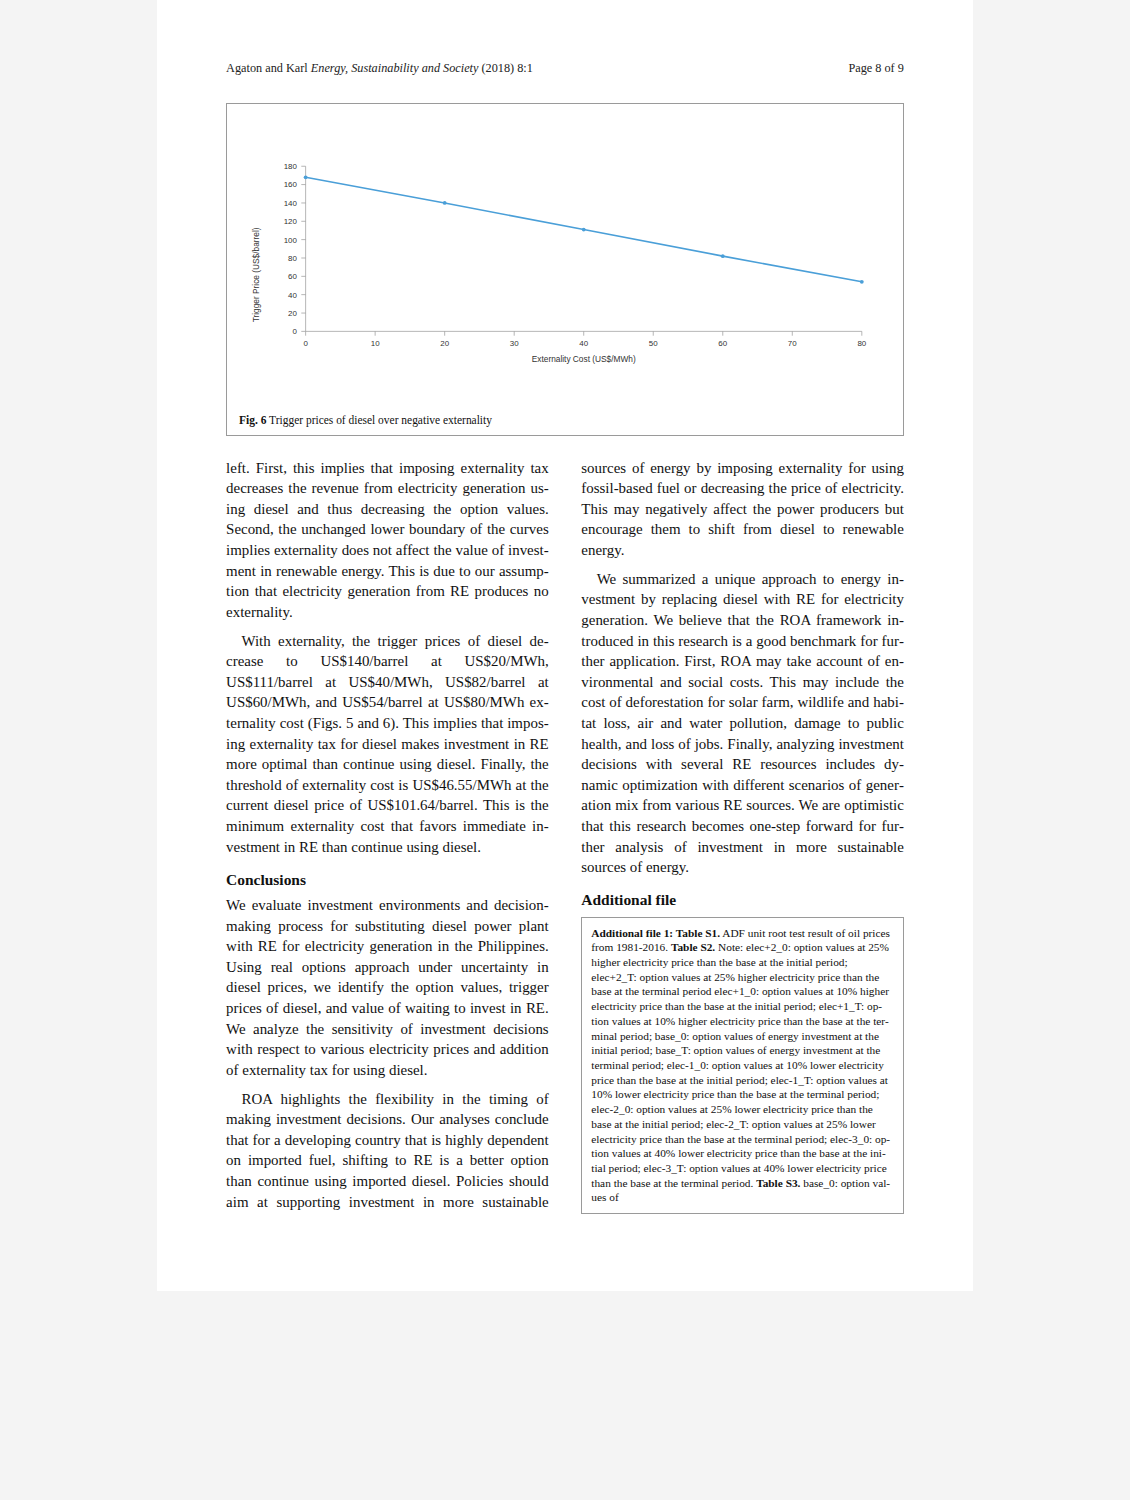Agaton and Karl Energy, Sustainability and Society (2018) 8:1
Page 8 of 9
Trigger Price (US$/barrel) 0 20 40 60 80 100 120 140 160 180 0 10 20 30 40 50 60 70 80 Externality Cost (US$/MWh)
Fig. 6 Trigger prices of diesel over negative externality
left. First, this implies that imposing externality tax decreases the revenue from electricity generation using diesel and thus decreasing the option values. Second, the unchanged lower boundary of the curves implies externality does not affect the value of investment in renewable energy. This is due to our assumption that electricity generation from RE produces no externality.
With externality, the trigger prices of diesel decrease to US$140/barrel at US$20/MWh, US$111/barrel at US$40/MWh, US$82/barrel at US$60/MWh, and US$54/barrel at US$80/MWh externality cost (Figs. 5 and 6). This implies that imposing externality tax for diesel makes investment in RE more optimal than continue using diesel. Finally, the threshold of externality cost is US$46.55/MWh at the current diesel price of US$101.64/barrel. This is the minimum externality cost that favors immediate investment in RE than continue using diesel.
Conclusions
We evaluate investment environments and decision-making process for substituting diesel power plant with RE for electricity generation in the Philippines. Using real options approach under uncertainty in diesel prices, we identify the option values, trigger prices of diesel, and value of waiting to invest in RE. We analyze the sensitivity of investment decisions with respect to various electricity prices and addition of externality tax for using diesel.
ROA highlights the flexibility in the timing of making investment decisions. Our analyses conclude that for a developing country that is highly dependent on imported fuel, shifting to RE is a better option than continue using imported diesel. Policies should aim at supporting investment in more sustainable sources of energy by imposing externality for using fossil-based fuel or decreasing the price of electricity. This may negatively affect the power producers but encourage them to shift from diesel to renewable energy.
We summarized a unique approach to energy investment by replacing diesel with RE for electricity generation. We believe that the ROA framework introduced in this research is a good benchmark for further application. First, ROA may take account of environmental and social costs. This may include the cost of deforestation for solar farm, wildlife and habitat loss, air and water pollution, damage to public health, and loss of jobs. Finally, analyzing investment decisions with several RE resources includes dynamic optimization with different scenarios of generation mix from various RE sources. We are optimistic that this research becomes one-step forward for further analysis of investment in more sustainable sources of energy.
Additional file
Additional file 1: Table S1. ADF unit root test result of oil prices from 1981-2016. Table S2. Note: elec+2_0: option values at 25% higher electricity price than the base at the initial period; elec+2_T: option values at 25% higher electricity price than the base at the terminal period elec+1_0: option values at 10% higher electricity price than the base at the initial period; elec+1_T: option values at 10% higher electricity price than the base at the terminal period; base_0: option values of energy investment at the initial period; base_T: option values of energy investment at the terminal period; elec-1_0: option values at 10% lower electricity price than the base at the initial period; elec-1_T: option values at 10% lower electricity price than the base at the terminal period; elec-2_0: option values at 25% lower electricity price than the base at the initial period; elec-2_T: option values at 25% lower electricity price than the base at the terminal period; elec-3_0: option values at 40% lower electricity price than the base at the initial period; elec-3_T: option values at 40% lower electricity price than the base at the terminal period. Table S3. base_0: option values of